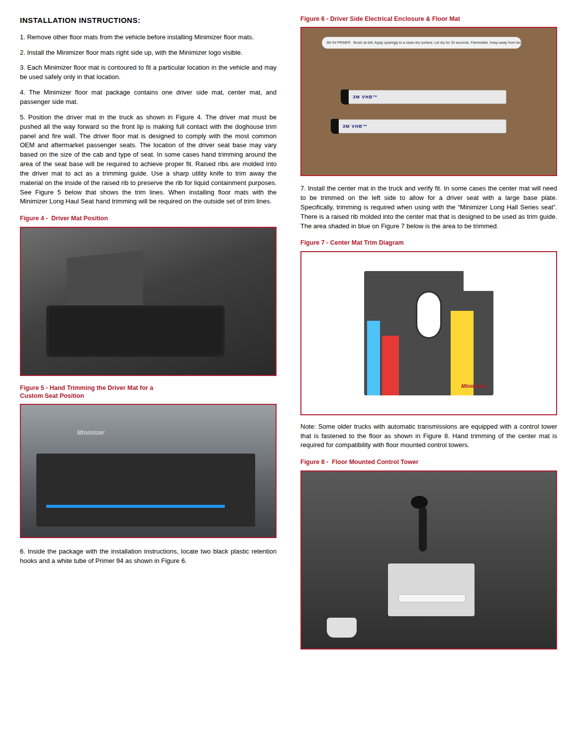Installation Instructions:
1. Remove other floor mats from the vehicle before installing Minimizer floor mats.
2. Install the Minimizer floor mats right side up, with the Minimizer logo visible.
3. Each Minimizer floor mat is contoured to fit a particular location in the vehicle and may be used safely only in that location.
4. The Minimizer floor mat package contains one driver side mat, center mat, and passenger side mat.
5. Position the driver mat in the truck as shown in Figure 4. The driver mat must be pushed all the way forward so the front lip is making full contact with the doghouse trim panel and fire wall. The driver floor mat is designed to comply with the most common OEM and aftermarket passenger seats. The location of the driver seat base may vary based on the size of the cab and type of seat. In some cases hand trimming around the area of the seat base will be required to achieve proper fit. Raised ribs are molded into the driver mat to act as a trimming guide. Use a sharp utility knife to trim away the material on the inside of the raised rib to preserve the rib for liquid containment purposes. See Figure 5 below that shows the trim lines. When installing floor mats with the Minimizer Long Haul Seat hand trimming will be required on the outside set of trim lines.
Figure 4 - Driver Mat Position
Figure 5 - Hand Trimming the Driver Mat for a
Custom Seat Position
Minimizer
6. Inside the package with the installation instructions, locate two black plastic retention hooks and a white tube of Primer 94 as shown in Figure 6.
Figure 6 - Driver Side Electrical Enclosure & Floor Mat
3M 94 PRIMER Brush at drill. Apply sparingly to a clean dry surface. Let dry for 30 seconds. Flammable. Keep away from heat, sparks, open flame.
3M VHB™
3M VHB™
7. Install the center mat in the truck and verify fit. In some cases the center mat will need to be trimmed on the left side to allow for a driver seat with a large base plate. Specifically, trimming is required when using with the “Minimizer Long Hall Series seat”. There is a raised rib molded into the center mat that is designed to be used as trim guide. The area shaded in blue on Figure 7 below is the area to be trimmed.
Figure 7 - Center Mat Trim Diagram
Minimizer
Note: Some older trucks with automatic transmissions are equipped with a control tower that is fastened to the floor as shown in Figure 8. Hand trimming of the center mat is required for compatibility with floor mounted control towers.
Figure 8 - Floor Mounted Control Tower